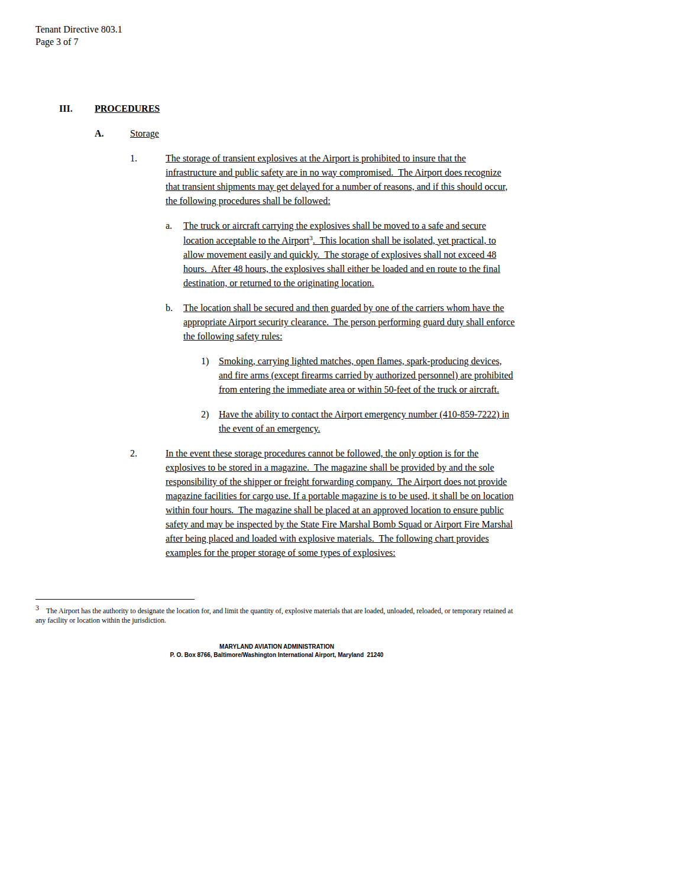Tenant Directive 803.1
Page 3 of 7
III.
PROCEDURES
A. Storage
1. The storage of transient explosives at the Airport is prohibited to insure that the infrastructure and public safety are in no way compromised. The Airport does recognize that transient shipments may get delayed for a number of reasons, and if this should occur, the following procedures shall be followed:
a. The truck or aircraft carrying the explosives shall be moved to a safe and secure location acceptable to the Airport3. This location shall be isolated, yet practical, to allow movement easily and quickly. The storage of explosives shall not exceed 48 hours. After 48 hours, the explosives shall either be loaded and en route to the final destination, or returned to the originating location.
b. The location shall be secured and then guarded by one of the carriers whom have the appropriate Airport security clearance. The person performing guard duty shall enforce the following safety rules:
1) Smoking, carrying lighted matches, open flames, spark-producing devices, and fire arms (except firearms carried by authorized personnel) are prohibited from entering the immediate area or within 50-feet of the truck or aircraft.
2) Have the ability to contact the Airport emergency number (410-859-7222) in the event of an emergency.
2. In the event these storage procedures cannot be followed, the only option is for the explosives to be stored in a magazine. The magazine shall be provided by and the sole responsibility of the shipper or freight forwarding company. The Airport does not provide magazine facilities for cargo use. If a portable magazine is to be used, it shall be on location within four hours. The magazine shall be placed at an approved location to ensure public safety and may be inspected by the State Fire Marshal Bomb Squad or Airport Fire Marshal after being placed and loaded with explosive materials. The following chart provides examples for the proper storage of some types of explosives:
3 The Airport has the authority to designate the location for, and limit the quantity of, explosive materials that are loaded, unloaded, reloaded, or temporary retained at any facility or location within the jurisdiction.
MARYLAND AVIATION ADMINISTRATION
P. O. Box 8766, Baltimore/Washington International Airport, Maryland 21240